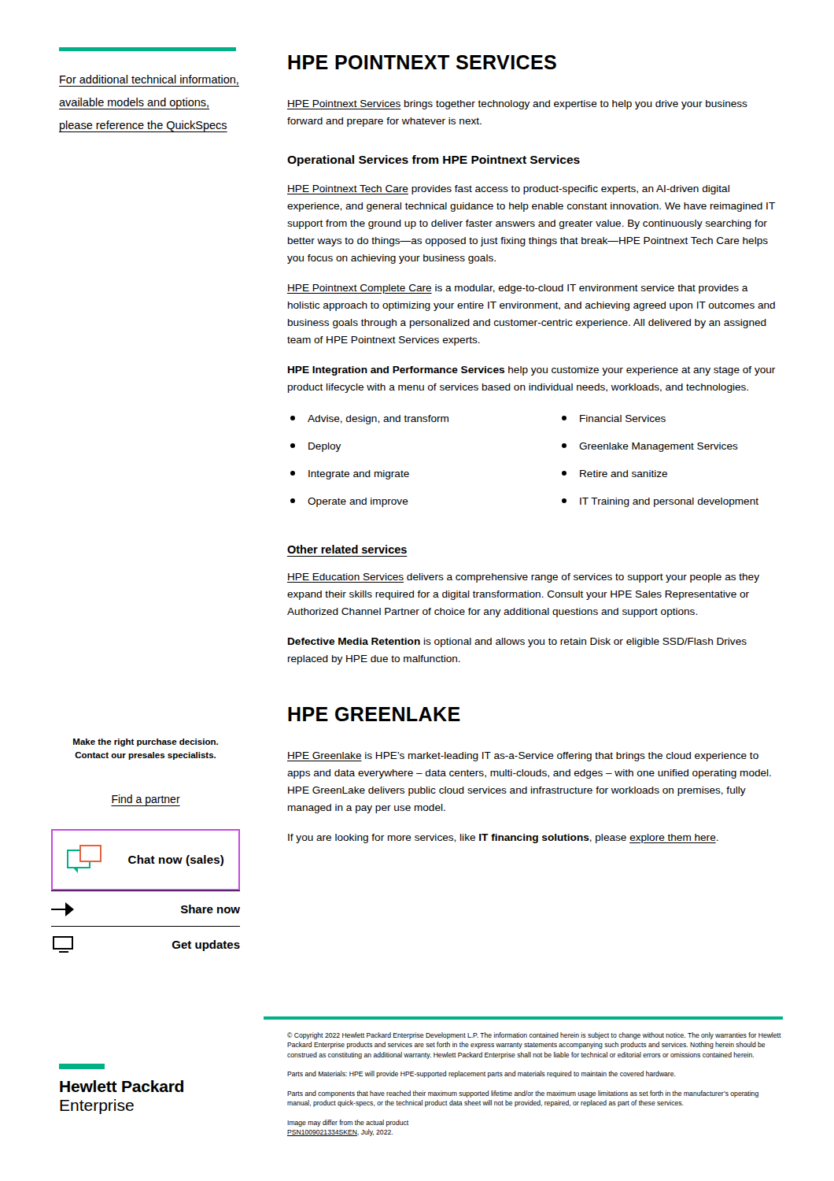For additional technical information, available models and options, please reference the QuickSpecs
Make the right purchase decision.
Contact our presales specialists.
Find a partner
Chat now (sales)
Share now
Get updates
HPE POINTNEXT SERVICES
HPE Pointnext Services brings together technology and expertise to help you drive your business forward and prepare for whatever is next.
Operational Services from HPE Pointnext Services
HPE Pointnext Tech Care provides fast access to product-specific experts, an AI-driven digital experience, and general technical guidance to help enable constant innovation. We have reimagined IT support from the ground up to deliver faster answers and greater value. By continuously searching for better ways to do things—as opposed to just fixing things that break—HPE Pointnext Tech Care helps you focus on achieving your business goals.
HPE Pointnext Complete Care is a modular, edge-to-cloud IT environment service that provides a holistic approach to optimizing your entire IT environment, and achieving agreed upon IT outcomes and business goals through a personalized and customer-centric experience. All delivered by an assigned team of HPE Pointnext Services experts.
HPE Integration and Performance Services help you customize your experience at any stage of your product lifecycle with a menu of services based on individual needs, workloads, and technologies.
Advise, design, and transform
Deploy
Integrate and migrate
Operate and improve
Financial Services
Greenlake Management Services
Retire and sanitize
IT Training and personal development
Other related services
HPE Education Services delivers a comprehensive range of services to support your people as they expand their skills required for a digital transformation. Consult your HPE Sales Representative or Authorized Channel Partner of choice for any additional questions and support options.
Defective Media Retention is optional and allows you to retain Disk or eligible SSD/Flash Drives replaced by HPE due to malfunction.
HPE GREENLAKE
HPE Greenlake is HPE’s market-leading IT as-a-Service offering that brings the cloud experience to apps and data everywhere – data centers, multi-clouds, and edges – with one unified operating model. HPE GreenLake delivers public cloud services and infrastructure for workloads on premises, fully managed in a pay per use model.
If you are looking for more services, like IT financing solutions, please explore them here.
Hewlett Packard
Enterprise
© Copyright 2022 Hewlett Packard Enterprise Development L.P. The information contained herein is subject to change without notice. The only warranties for Hewlett Packard Enterprise products and services are set forth in the express warranty statements accompanying such products and services. Nothing herein should be construed as constituting an additional warranty. Hewlett Packard Enterprise shall not be liable for technical or editorial errors or omissions contained herein.
Parts and Materials: HPE will provide HPE-supported replacement parts and materials required to maintain the covered hardware.
Parts and components that have reached their maximum supported lifetime and/or the maximum usage limitations as set forth in the manufacturer’s operating manual, product quick-specs, or the technical product data sheet will not be provided, repaired, or replaced as part of these services.
Image may differ from the actual product
PSN1009021334SKEN, July, 2022.